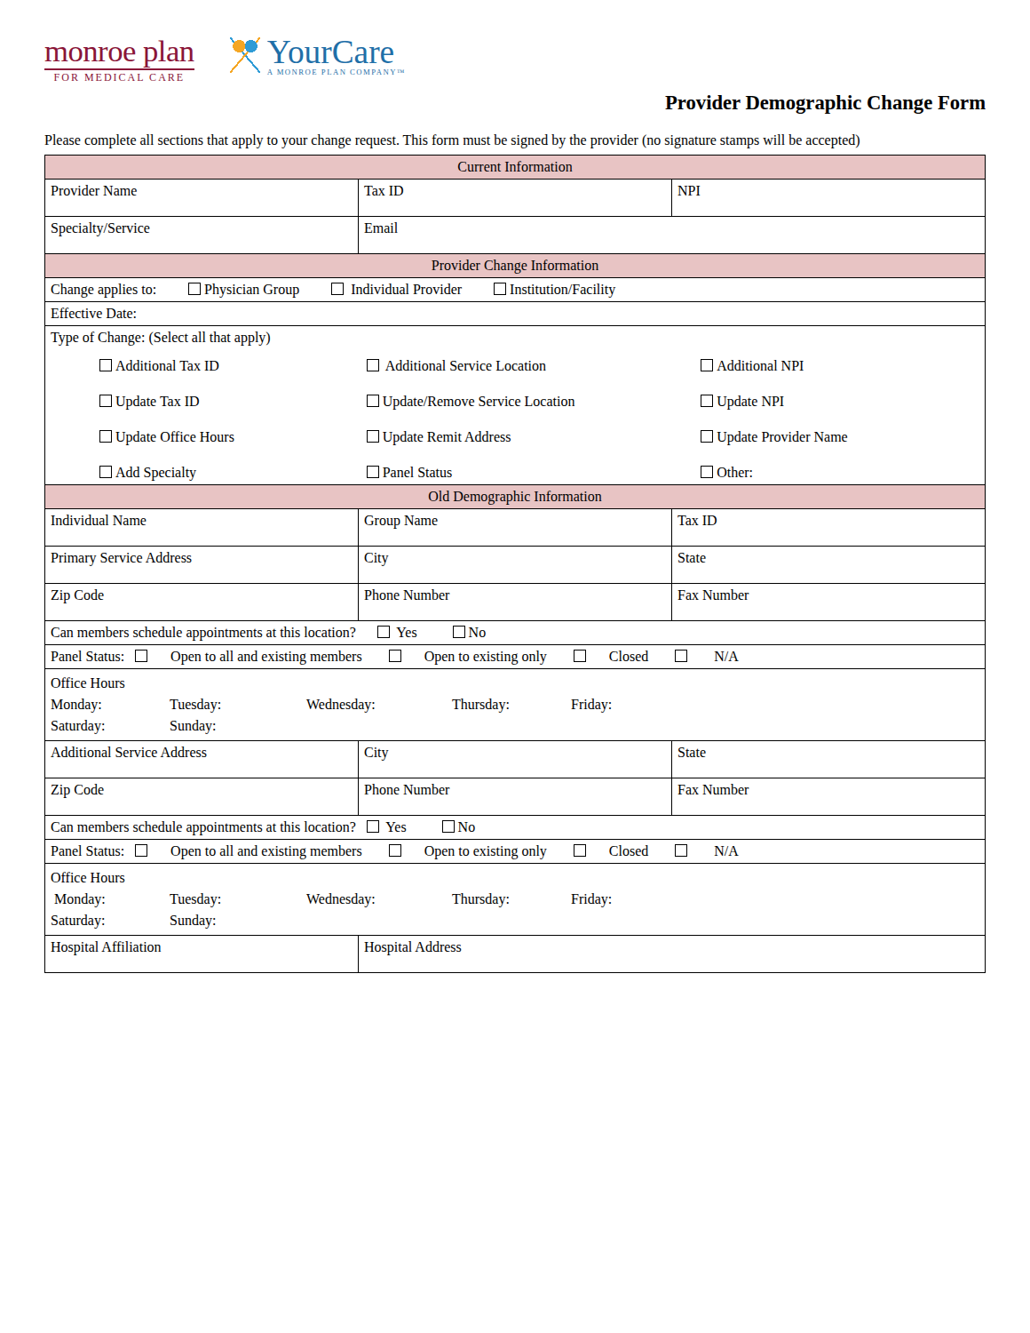monroe plan
FOR MEDICAL CARE
YourCare
A MONROE PLAN COMPANY™
Provider Demographic Change Form
Please complete all sections that apply to your change request. This form must be signed by the provider (no signature stamps will be accepted)
| Current Information |
| Provider Name | Tax ID | NPI |
| Specialty/Service | Email |
| Provider Change Information |
| Change applies to: Physician Group Individual Provider Institution/Facility |
| Effective Date: |
| Type of Change: (Select all that apply) / Additional Tax ID / Additional Service Location / Additional NPI / / Update Tax ID / Update/Remove Service Location / Update NPI / / Update Office Hours / Update Remit Address / Update Provider Name / / Add Specialty / Panel Status / Other: / |
| Old Demographic Information |
| Individual Name | Group Name | Tax ID |
| Primary Service Address | City | State |
| Zip Code | Phone Number | Fax Number |
| Can members schedule appointments at this location? Yes No |
| Panel Status: Open to all and existing members Open to existing only Closed N/A |
| Office Hours Monday: Tuesday: Wednesday: Thursday: Friday: Saturday: Sunday: |
| Additional Service Address | City | State |
| Zip Code | Phone Number | Fax Number |
| Can members schedule appointments at this location? Yes No |
| Panel Status: Open to all and existing members Open to existing only Closed N/A |
| Office Hours Monday: Tuesday: Wednesday: Thursday: Friday: Saturday: Sunday: |
| Hospital Affiliation | Hospital Address |